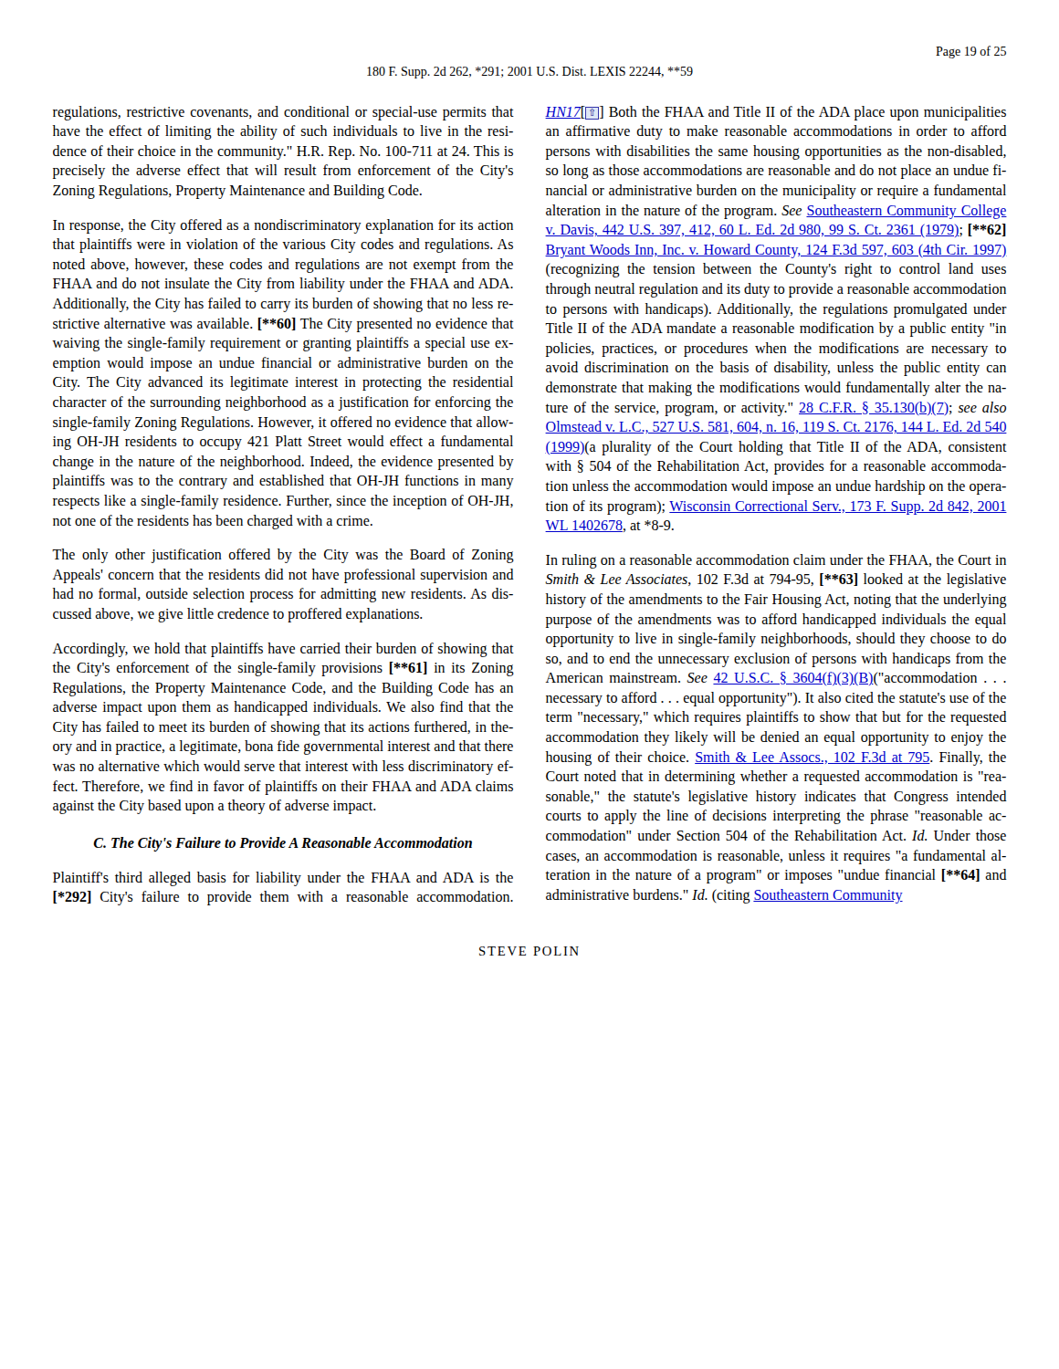Page 19 of 25
180 F. Supp. 2d 262, *291; 2001 U.S. Dist. LEXIS 22244, **59
regulations, restrictive covenants, and conditional or special-use permits that have the effect of limiting the ability of such individuals to live in the residence of their choice in the community." H.R. Rep. No. 100-711 at 24. This is precisely the adverse effect that will result from enforcement of the City's Zoning Regulations, Property Maintenance and Building Code.
In response, the City offered as a nondiscriminatory explanation for its action that plaintiffs were in violation of the various City codes and regulations. As noted above, however, these codes and regulations are not exempt from the FHAA and do not insulate the City from liability under the FHAA and ADA. Additionally, the City has failed to carry its burden of showing that no less restrictive alternative was available. [**60] The City presented no evidence that waiving the single-family requirement or granting plaintiffs a special use exemption would impose an undue financial or administrative burden on the City. The City advanced its legitimate interest in protecting the residential character of the surrounding neighborhood as a justification for enforcing the single-family Zoning Regulations. However, it offered no evidence that allowing OH-JH residents to occupy 421 Platt Street would effect a fundamental change in the nature of the neighborhood. Indeed, the evidence presented by plaintiffs was to the contrary and established that OH-JH functions in many respects like a single-family residence. Further, since the inception of OH-JH, not one of the residents has been charged with a crime.
The only other justification offered by the City was the Board of Zoning Appeals' concern that the residents did not have professional supervision and had no formal, outside selection process for admitting new residents. As discussed above, we give little credence to proffered explanations.
Accordingly, we hold that plaintiffs have carried their burden of showing that the City's enforcement of the single-family provisions [**61] in its Zoning Regulations, the Property Maintenance Code, and the Building Code has an adverse impact upon them as handicapped individuals. We also find that the City has failed to meet its burden of showing that its actions furthered, in theory and in practice, a legitimate, bona fide governmental interest and that there was no alternative which would serve that interest with less discriminatory effect. Therefore, we find in favor of plaintiffs on their FHAA and ADA claims against the City based upon a theory of adverse impact.
C. The City's Failure to Provide A Reasonable Accommodation
Plaintiff's third alleged basis for liability under the FHAA and ADA is the [*292] City's failure to provide them with a reasonable accommodation. HN17[⇧] Both the FHAA and Title II of the ADA place upon municipalities an affirmative duty to make reasonable accommodations in order to afford persons with disabilities the same housing opportunities as the non-disabled, so long as those accommodations are reasonable and do not place an undue financial or administrative burden on the municipality or require a fundamental alteration in the nature of the program. See Southeastern Community College v. Davis, 442 U.S. 397, 412, 60 L. Ed. 2d 980, 99 S. Ct. 2361 (1979); [**62] Bryant Woods Inn, Inc. v. Howard County, 124 F.3d 597, 603 (4th Cir. 1997)(recognizing the tension between the County's right to control land uses through neutral regulation and its duty to provide a reasonable accommodation to persons with handicaps). Additionally, the regulations promulgated under Title II of the ADA mandate a reasonable modification by a public entity "in policies, practices, or procedures when the modifications are necessary to avoid discrimination on the basis of disability, unless the public entity can demonstrate that making the modifications would fundamentally alter the nature of the service, program, or activity." 28 C.F.R. § 35.130(b)(7); see also Olmstead v. L.C., 527 U.S. 581, 604, n. 16, 119 S. Ct. 2176, 144 L. Ed. 2d 540 (1999)(a plurality of the Court holding that Title II of the ADA, consistent with § 504 of the Rehabilitation Act, provides for a reasonable accommodation unless the accommodation would impose an undue hardship on the operation of its program); Wisconsin Correctional Serv., 173 F. Supp. 2d 842, 2001 WL 1402678, at *8-9.
In ruling on a reasonable accommodation claim under the FHAA, the Court in Smith & Lee Associates, 102 F.3d at 794-95, [**63] looked at the legislative history of the amendments to the Fair Housing Act, noting that the underlying purpose of the amendments was to afford handicapped individuals the equal opportunity to live in single-family neighborhoods, should they choose to do so, and to end the unnecessary exclusion of persons with handicaps from the American mainstream. See 42 U.S.C. § 3604(f)(3)(B)("accommodation . . . necessary to afford . . . equal opportunity"). It also cited the statute's use of the term "necessary," which requires plaintiffs to show that but for the requested accommodation they likely will be denied an equal opportunity to enjoy the housing of their choice. Smith & Lee Assocs., 102 F.3d at 795. Finally, the Court noted that in determining whether a requested accommodation is "reasonable," the statute's legislative history indicates that Congress intended courts to apply the line of decisions interpreting the phrase "reasonable accommodation" under Section 504 of the Rehabilitation Act. Id. Under those cases, an accommodation is reasonable, unless it requires "a fundamental alteration in the nature of a program" or imposes "undue financial [**64] and administrative burdens." Id. (citing Southeastern Community
STEVE POLIN